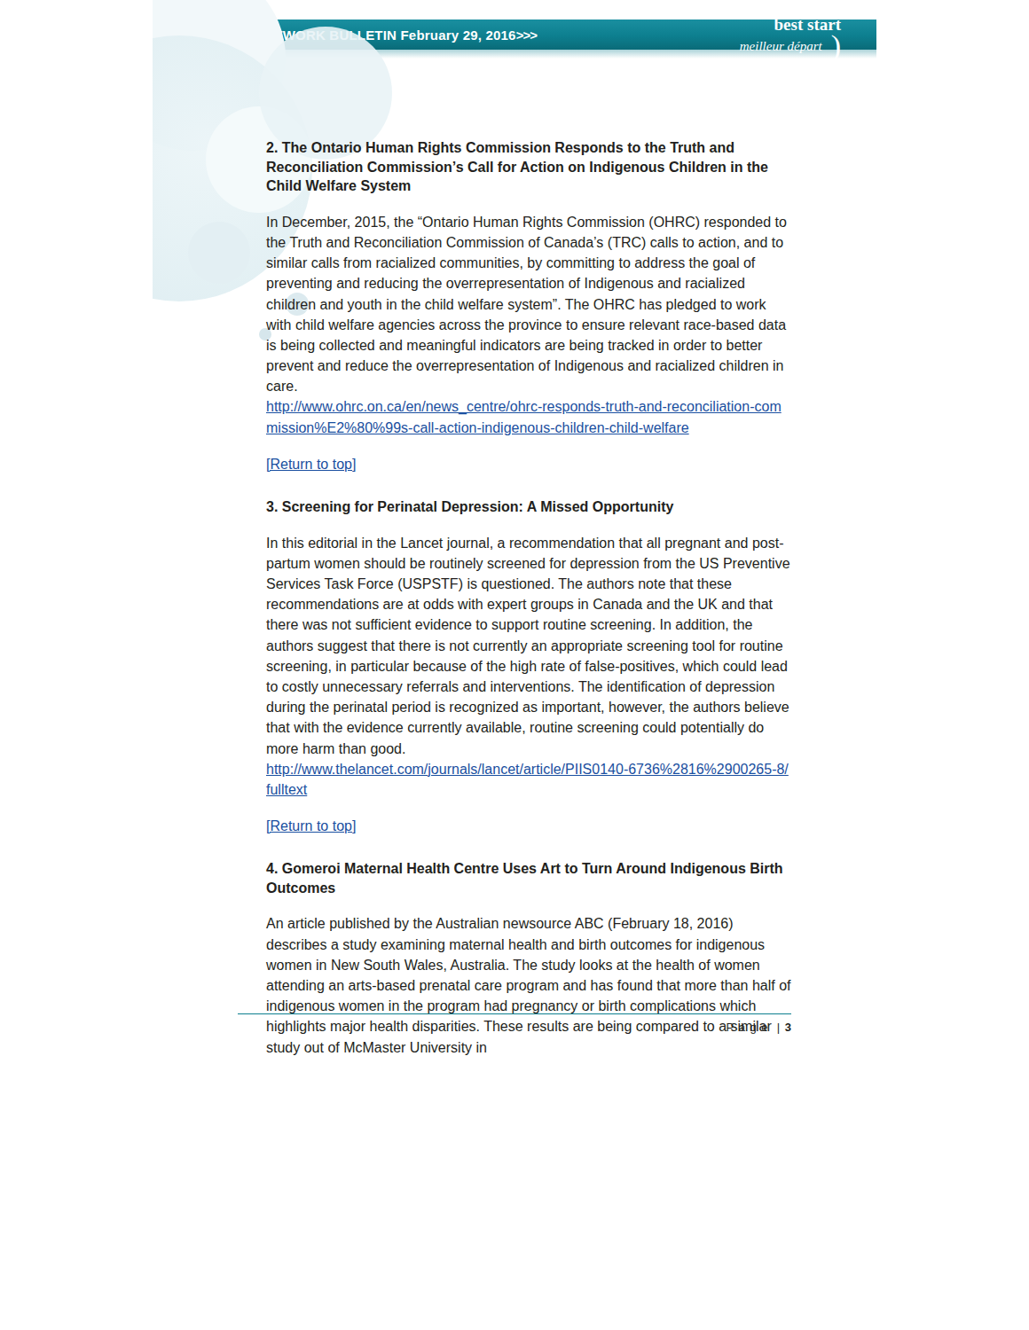MNCHP NETWORK BULLETIN February 29, 2016>>>
best start
meilleur départ )
2. The Ontario Human Rights Commission Responds to the Truth and Reconciliation Commission’s Call for Action on Indigenous Children in the Child Welfare System
In December, 2015, the “Ontario Human Rights Commission (OHRC) responded to the Truth and Reconciliation Commission of Canada’s (TRC) calls to action, and to similar calls from racialized communities, by committing to address the goal of preventing and reducing the overrepresentation of Indigenous and racialized children and youth in the child welfare system”. The OHRC has pledged to work with child welfare agencies across the province to ensure relevant race-based data is being collected and meaningful indicators are being tracked in order to better prevent and reduce the overrepresentation of Indigenous and racialized children in care.
http://www.ohrc.on.ca/en/news_centre/ohrc-responds-truth-and-reconciliation-commission%E2%80%99s-call-action-indigenous-children-child-welfare
[Return to top]
3. Screening for Perinatal Depression: A Missed Opportunity
In this editorial in the Lancet journal, a recommendation that all pregnant and post-partum women should be routinely screened for depression from the US Preventive Services Task Force (USPSTF) is questioned. The authors note that these recommendations are at odds with expert groups in Canada and the UK and that there was not sufficient evidence to support routine screening. In addition, the authors suggest that there is not currently an appropriate screening tool for routine screening, in particular because of the high rate of false-positives, which could lead to costly unnecessary referrals and interventions. The identification of depression during the perinatal period is recognized as important, however, the authors believe that with the evidence currently available, routine screening could potentially do more harm than good.
http://www.thelancet.com/journals/lancet/article/PIIS0140-6736%2816%2900265-8/fulltext
[Return to top]
4. Gomeroi Maternal Health Centre Uses Art to Turn Around Indigenous Birth Outcomes
An article published by the Australian newsource ABC (February 18, 2016) describes a study examining maternal health and birth outcomes for indigenous women in New South Wales, Australia. The study looks at the health of women attending an arts-based prenatal care program and has found that more than half of indigenous women in the program had pregnancy or birth complications which highlights major health disparities. These results are being compared to a similar study out of McMaster University in
P a g e | 3